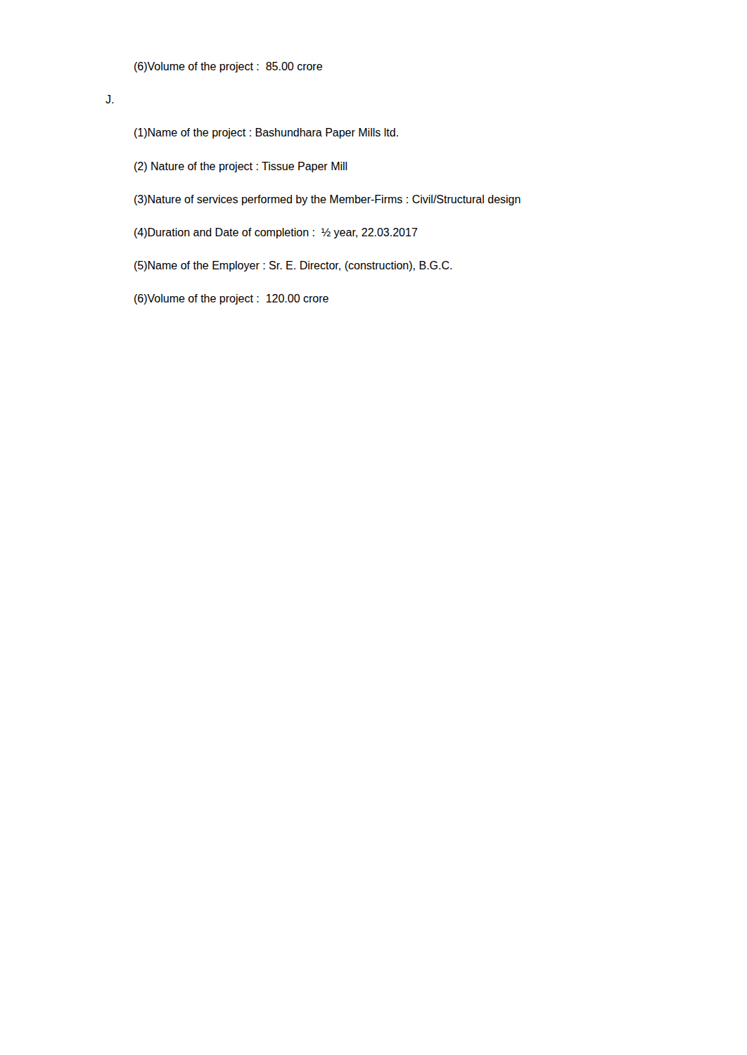(6)Volume of the project : 85.00 crore
J.
(1)Name of the project : Bashundhara Paper Mills ltd.
(2) Nature of the project : Tissue Paper Mill
(3)Nature of services performed by the Member-Firms : Civil/Structural design
(4)Duration and Date of completion : ½ year, 22.03.2017
(5)Name of the Employer : Sr. E. Director, (construction), B.G.C.
(6)Volume of the project : 120.00 crore